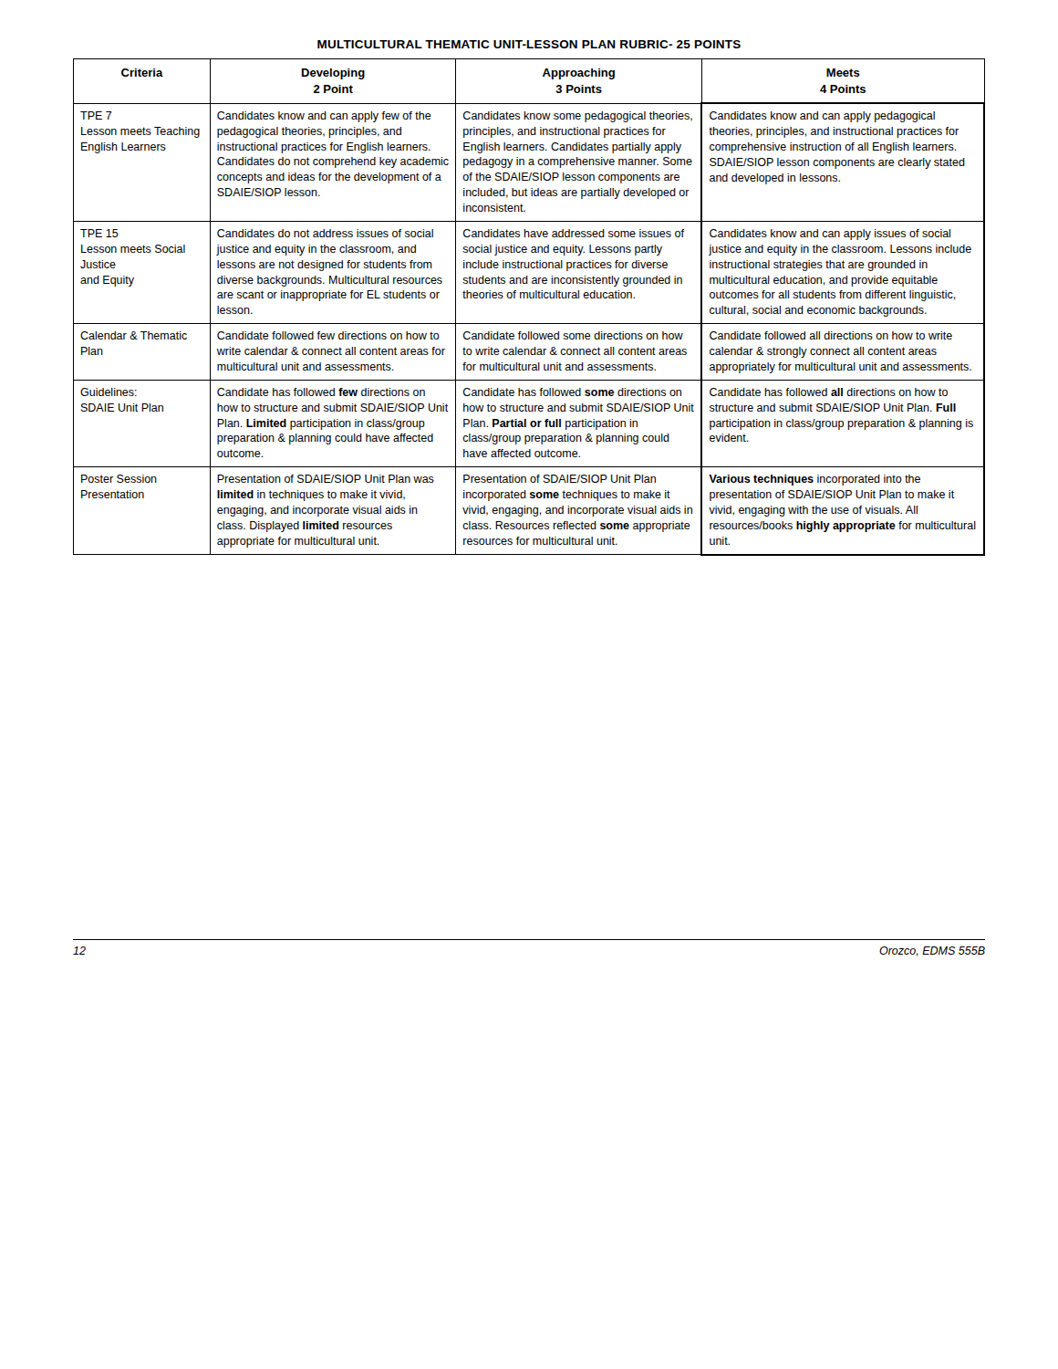MULTICULTURAL THEMATIC UNIT-LESSON PLAN RUBRIC- 25 POINTS
| Criteria | Developing 2 Point | Approaching 3 Points | Meets 4 Points |
| --- | --- | --- | --- |
| TPE 7 Lesson meets Teaching English Learners | Candidates know and can apply few of the pedagogical theories, principles, and instructional practices for English learners. Candidates do not comprehend key academic concepts and ideas for the development of a SDAIE/SIOP lesson. | Candidates know some pedagogical theories, principles, and instructional practices for English learners. Candidates partially apply pedagogy in a comprehensive manner. Some of the SDAIE/SIOP lesson components are included, but ideas are partially developed or inconsistent. | Candidates know and can apply pedagogical theories, principles, and instructional practices for comprehensive instruction of all English learners. SDAIE/SIOP lesson components are clearly stated and developed in lessons. |
| TPE 15 Lesson meets Social Justice and Equity | Candidates do not address issues of social justice and equity in the classroom, and lessons are not designed for students from diverse backgrounds. Multicultural resources are scant or inappropriate for EL students or lesson. | Candidates have addressed some issues of social justice and equity. Lessons partly include instructional practices for diverse students and are inconsistently grounded in theories of multicultural education. | Candidates know and can apply issues of social justice and equity in the classroom. Lessons include instructional strategies that are grounded in multicultural education, and provide equitable outcomes for all students from different linguistic, cultural, social and economic backgrounds. |
| Calendar & Thematic Plan | Candidate followed few directions on how to write calendar & connect all content areas for multicultural unit and assessments. | Candidate followed some directions on how to write calendar & connect all content areas for multicultural unit and assessments. | Candidate followed all directions on how to write calendar & strongly connect all content areas appropriately for multicultural unit and assessments. |
| Guidelines: SDAIE Unit Plan | Candidate has followed few directions on how to structure and submit SDAIE/SIOP Unit Plan. Limited participation in class/group preparation & planning could have affected outcome. | Candidate has followed some directions on how to structure and submit SDAIE/SIOP Unit Plan. Partial or full participation in class/group preparation & planning could have affected outcome. | Candidate has followed all directions on how to structure and submit SDAIE/SIOP Unit Plan. Full participation in class/group preparation & planning is evident. |
| Poster Session Presentation | Presentation of SDAIE/SIOP Unit Plan was limited in techniques to make it vivid, engaging, and incorporate visual aids in class. Displayed limited resources appropriate for multicultural unit. | Presentation of SDAIE/SIOP Unit Plan incorporated some techniques to make it vivid, engaging, and incorporate visual aids in class. Resources reflected some appropriate resources for multicultural unit. | Various techniques incorporated into the presentation of SDAIE/SIOP Unit Plan to make it vivid, engaging with the use of visuals. All resources/books highly appropriate for multicultural unit. |
12
Orozco, EDMS 555B